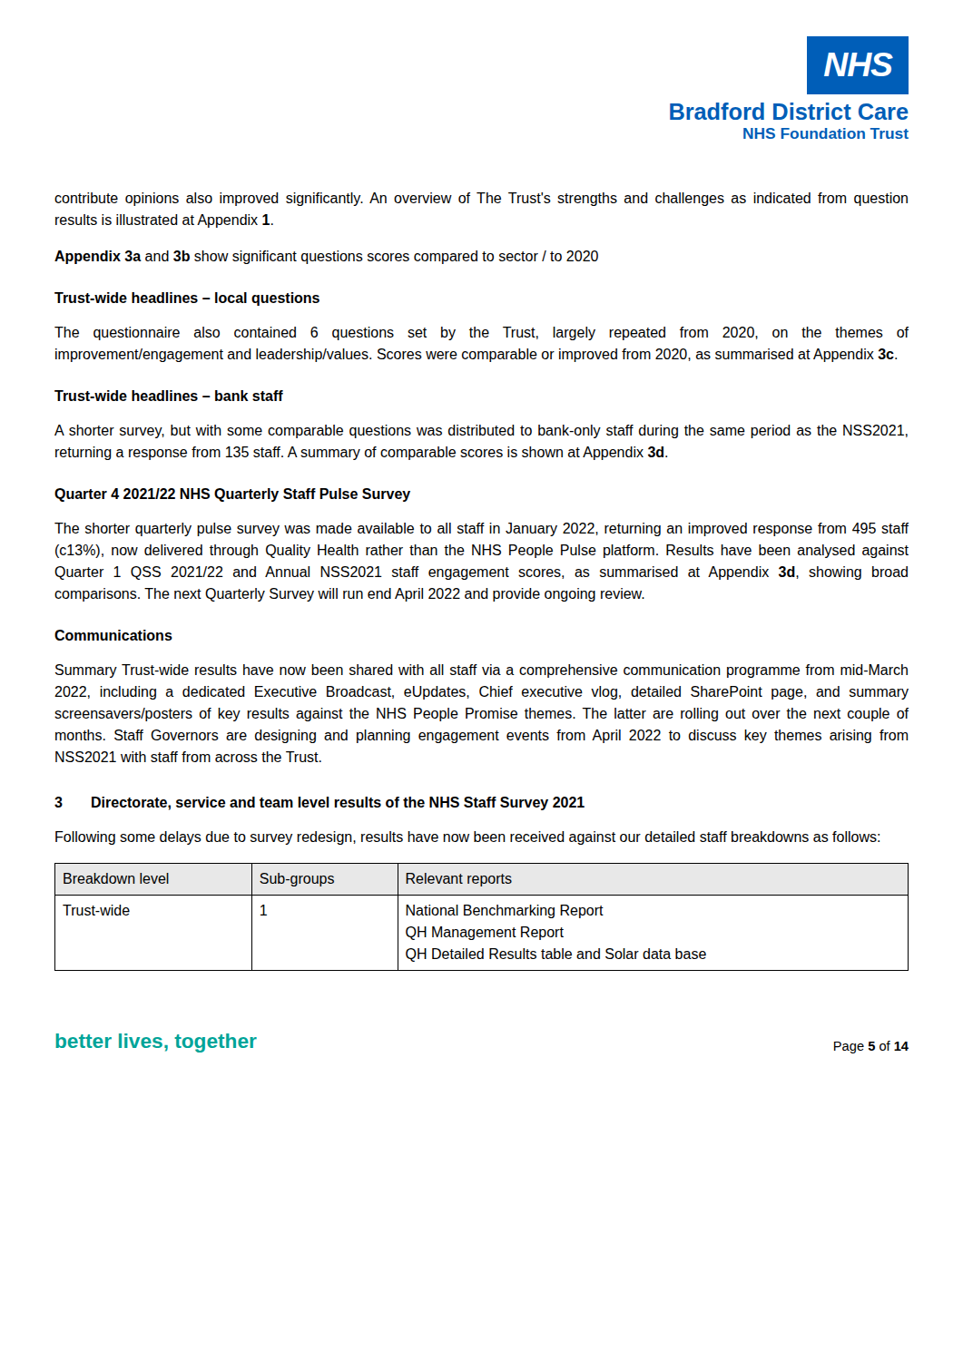NHS
Bradford District Care
NHS Foundation Trust
contribute opinions also improved significantly. An overview of The Trust's strengths and challenges as indicated from question results is illustrated at Appendix 1.
Appendix 3a and 3b show significant questions scores compared to sector / to 2020
Trust-wide headlines – local questions
The questionnaire also contained 6 questions set by the Trust, largely repeated from 2020, on the themes of improvement/engagement and leadership/values. Scores were comparable or improved from 2020, as summarised at Appendix 3c.
Trust-wide headlines – bank staff
A shorter survey, but with some comparable questions was distributed to bank-only staff during the same period as the NSS2021, returning a response from 135 staff. A summary of comparable scores is shown at Appendix 3d.
Quarter 4 2021/22 NHS Quarterly Staff Pulse Survey
The shorter quarterly pulse survey was made available to all staff in January 2022, returning an improved response from 495 staff (c13%), now delivered through Quality Health rather than the NHS People Pulse platform. Results have been analysed against Quarter 1 QSS 2021/22 and Annual NSS2021 staff engagement scores, as summarised at Appendix 3d, showing broad comparisons. The next Quarterly Survey will run end April 2022 and provide ongoing review.
Communications
Summary Trust-wide results have now been shared with all staff via a comprehensive communication programme from mid-March 2022, including a dedicated Executive Broadcast, eUpdates, Chief executive vlog, detailed SharePoint page, and summary screensavers/posters of key results against the NHS People Promise themes. The latter are rolling out over the next couple of months. Staff Governors are designing and planning engagement events from April 2022 to discuss key themes arising from NSS2021 with staff from across the Trust.
3 Directorate, service and team level results of the NHS Staff Survey 2021
Following some delays due to survey redesign, results have now been received against our detailed staff breakdowns as follows:
| Breakdown level | Sub-groups | Relevant reports |
| --- | --- | --- |
| Trust-wide | 1 | National Benchmarking Report QH Management Report QH Detailed Results table and Solar data base |
better lives, together
Page 5 of 14